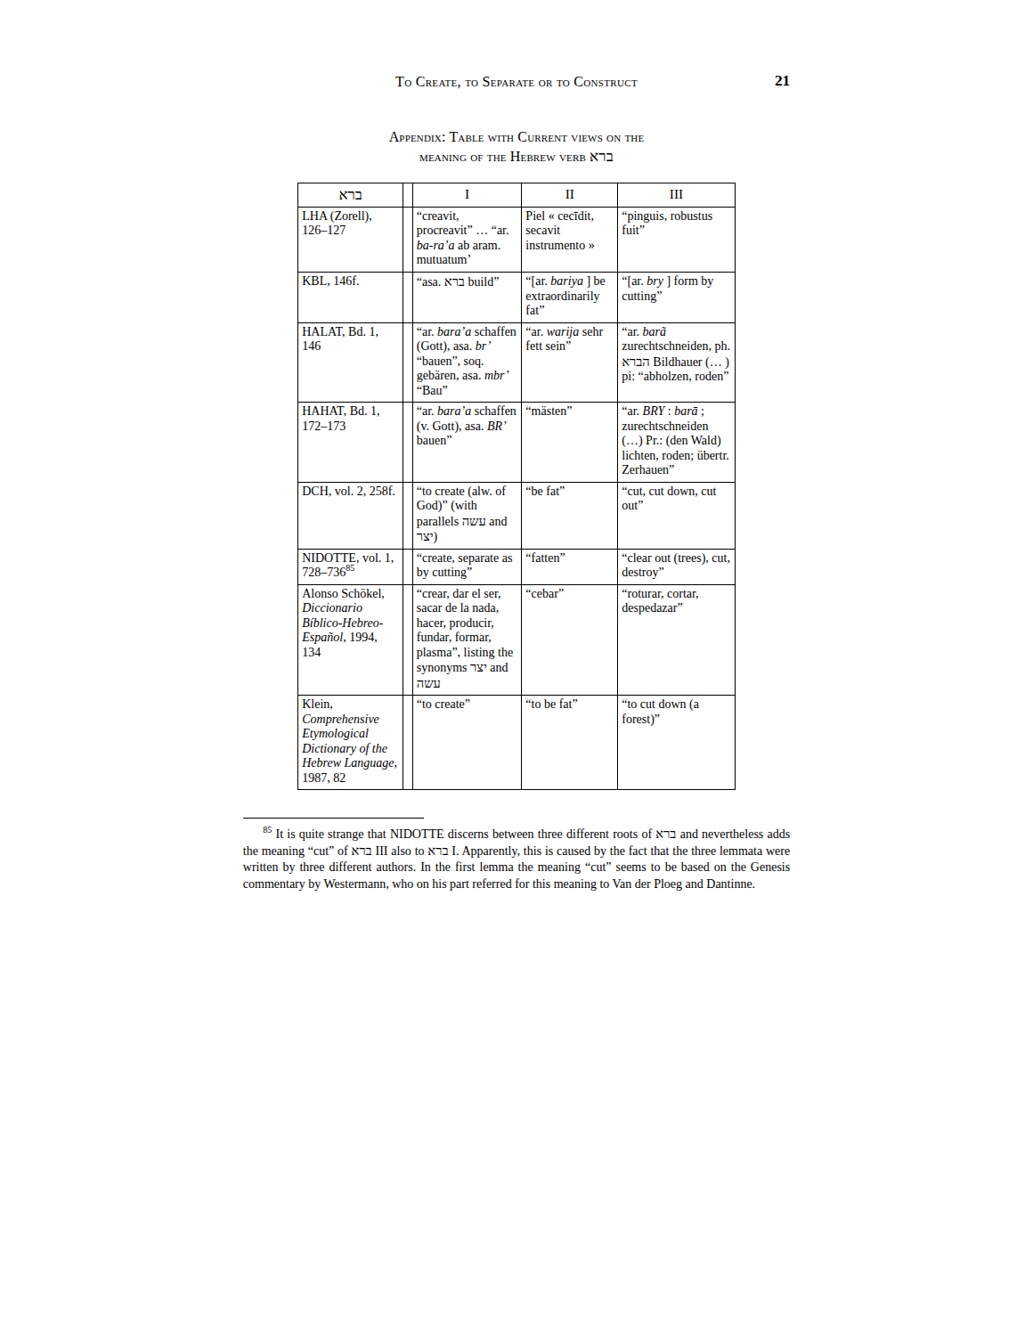To Create, to Separate or to Construct 21
Appendix: Table with Current views on the meaning of the Hebrew verb ברא
| ברא | | I | II | III |
| --- | --- | --- | --- | --- |
| LHA (Zorell), 126–127 | | “creavit, procreavit” … “ar. ba-ra’a ab aram. mutuatum’ | Piel « cecīdit, secavit instrumento » | “pinguis, robustus fuit” |
| KBL, 146f. | | “asa. ברא build” | “[ar. bariya ] be extraordinarily fat” | “[ar. bry ] form by cutting” |
| HALAT, Bd. 1, 146 | | “ar. bara’a schaffen (Gott), asa. br’ “bauen”, soq. gebären, asa. mbr’ “Bau” | “ar. warija sehr fett sein” | “ar. barã zurechtschneiden, ph. הברא Bildhauer (… ) pi: “abholzen, roden” |
| HAHAT, Bd. 1, 172–173 | | “ar. bara’a schaffen (v. Gott), asa. BR’ bauen” | “mästen” | “ar. BRY : barā ; zurechtschneiden (…) Pr.: (den Wald) lichten, roden; übertr. Zerhauen” |
| DCH, vol. 2, 258f. | | “to create (alw. of God)” (with parallels עשה and יצר ) | “be fat” | “cut, cut down, cut out” |
| NIDOTTE, vol. 1, 728–736 85 | | “create, separate as by cutting” | “fatten” | “clear out (trees), cut, destroy” |
| Alonso Schökel, Diccionario Bíblico-Hebreo-Español , 1994, 134 | | “crear, dar el ser, sacar de la nada, hacer, producir, fundar, formar, plasma”, listing the synonyms יצר and עשה | “cebar” | “roturar, cortar, despedazar” |
| Klein, Comprehensive Etymological Dictionary of the Hebrew Language , 1987, 82 | | “to create” | “to be fat” | “to cut down (a forest)” |
85 It is quite strange that NIDOTTE discerns between three different roots of ברא and nevertheless adds the meaning “cut” of ברא III also to ברא I. Apparently, this is caused by the fact that the three lemmata were written by three different authors. In the first lemma the meaning “cut” seems to be based on the Genesis commentary by Westermann, who on his part referred for this meaning to Van der Ploeg and Dantinne.